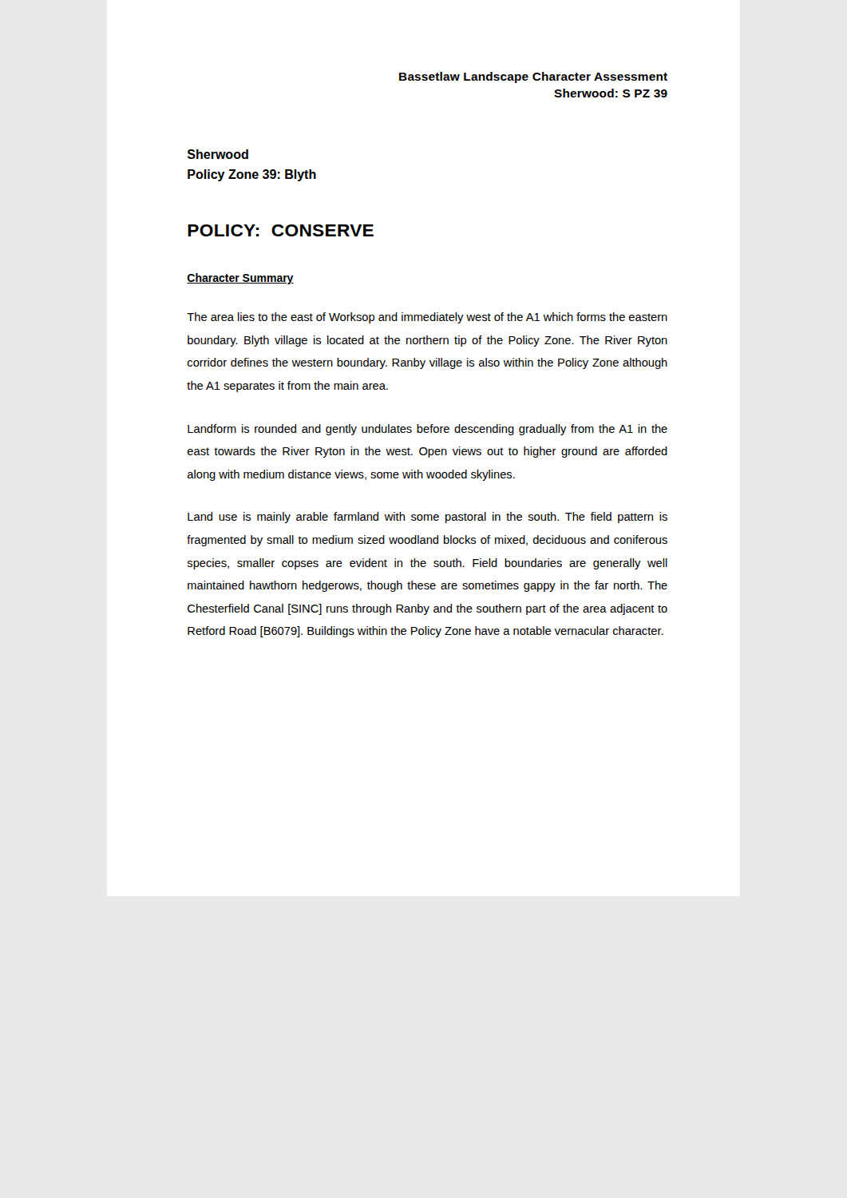Bassetlaw Landscape Character Assessment Sherwood: S PZ 39
Sherwood Policy Zone 39: Blyth
POLICY: CONSERVE
Character Summary
The area lies to the east of Worksop and immediately west of the A1 which forms the eastern boundary. Blyth village is located at the northern tip of the Policy Zone. The River Ryton corridor defines the western boundary. Ranby village is also within the Policy Zone although the A1 separates it from the main area.
Landform is rounded and gently undulates before descending gradually from the A1 in the east towards the River Ryton in the west. Open views out to higher ground are afforded along with medium distance views, some with wooded skylines.
Land use is mainly arable farmland with some pastoral in the south. The field pattern is fragmented by small to medium sized woodland blocks of mixed, deciduous and coniferous species, smaller copses are evident in the south. Field boundaries are generally well maintained hawthorn hedgerows, though these are sometimes gappy in the far north. The Chesterfield Canal [SINC] runs through Ranby and the southern part of the area adjacent to Retford Road [B6079]. Buildings within the Policy Zone have a notable vernacular character.